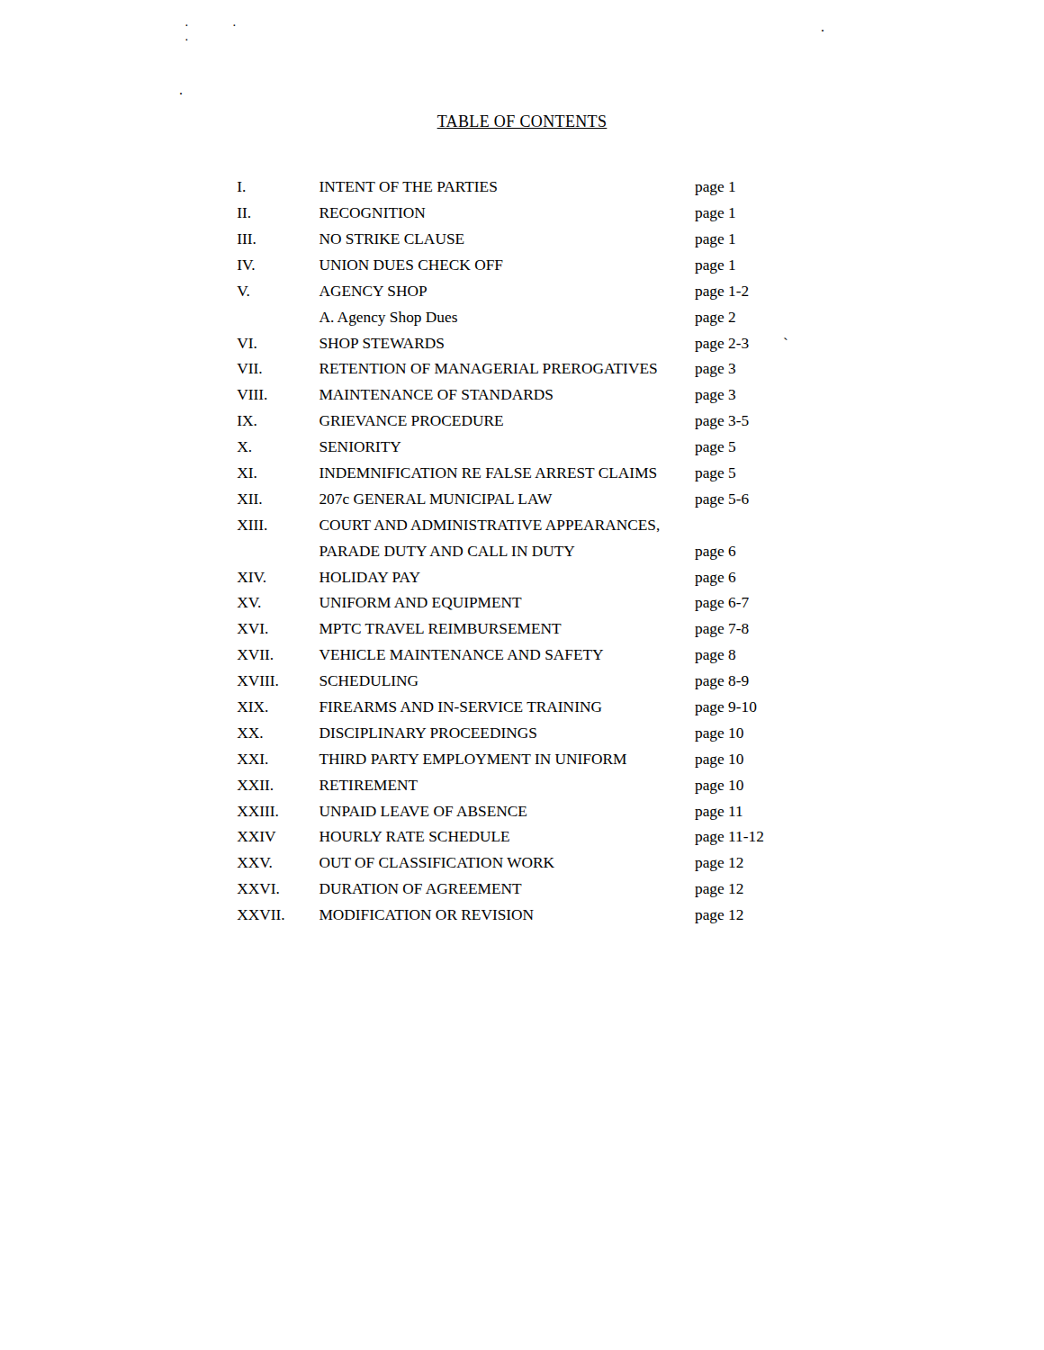. . .
.
.
TABLE OF CONTENTS
| I. | INTENT OF THE PARTIES | page 1 |
| II. | RECOGNITION | page 1 |
| III. | NO STRIKE CLAUSE | page 1 |
| IV. | UNION DUES CHECK OFF | page 1 |
| V. | AGENCY SHOP | page 1-2 |
| | A. Agency Shop Dues | page 2 |
| VI. | SHOP STEWARDS | page 2-3 ` |
| VII. | RETENTION OF MANAGERIAL PREROGATIVES | page 3 |
| VIII. | MAINTENANCE OF STANDARDS | page 3 |
| IX. | GRIEVANCE PROCEDURE | page 3-5 |
| X. | SENIORITY | page 5 |
| XI. | INDEMNIFICATION RE FALSE ARREST CLAIMS | page 5 |
| XII. | 207c GENERAL MUNICIPAL LAW | page 5-6 |
| XIII. | COURT AND ADMINISTRATIVE APPEARANCES, | |
| | PARADE DUTY AND CALL IN DUTY | page 6 |
| XIV. | HOLIDAY PAY | page 6 |
| XV. | UNIFORM AND EQUIPMENT | page 6-7 |
| XVI. | MPTC TRAVEL REIMBURSEMENT | page 7-8 |
| XVII. | VEHICLE MAINTENANCE AND SAFETY | page 8 |
| XVIII. | SCHEDULING | page 8-9 |
| XIX. | FIREARMS AND IN-SERVICE TRAINING | page 9-10 |
| XX. | DISCIPLINARY PROCEEDINGS | page 10 |
| XXI. | THIRD PARTY EMPLOYMENT IN UNIFORM | page 10 |
| XXII. | RETIREMENT | page 10 |
| XXIII. | UNPAID LEAVE OF ABSENCE | page 11 |
| XXIV | HOURLY RATE SCHEDULE | page 11-12 |
| XXV. | OUT OF CLASSIFICATION WORK | page 12 |
| XXVI. | DURATION OF AGREEMENT | page 12 |
| XXVII. | MODIFICATION OR REVISION | page 12 |